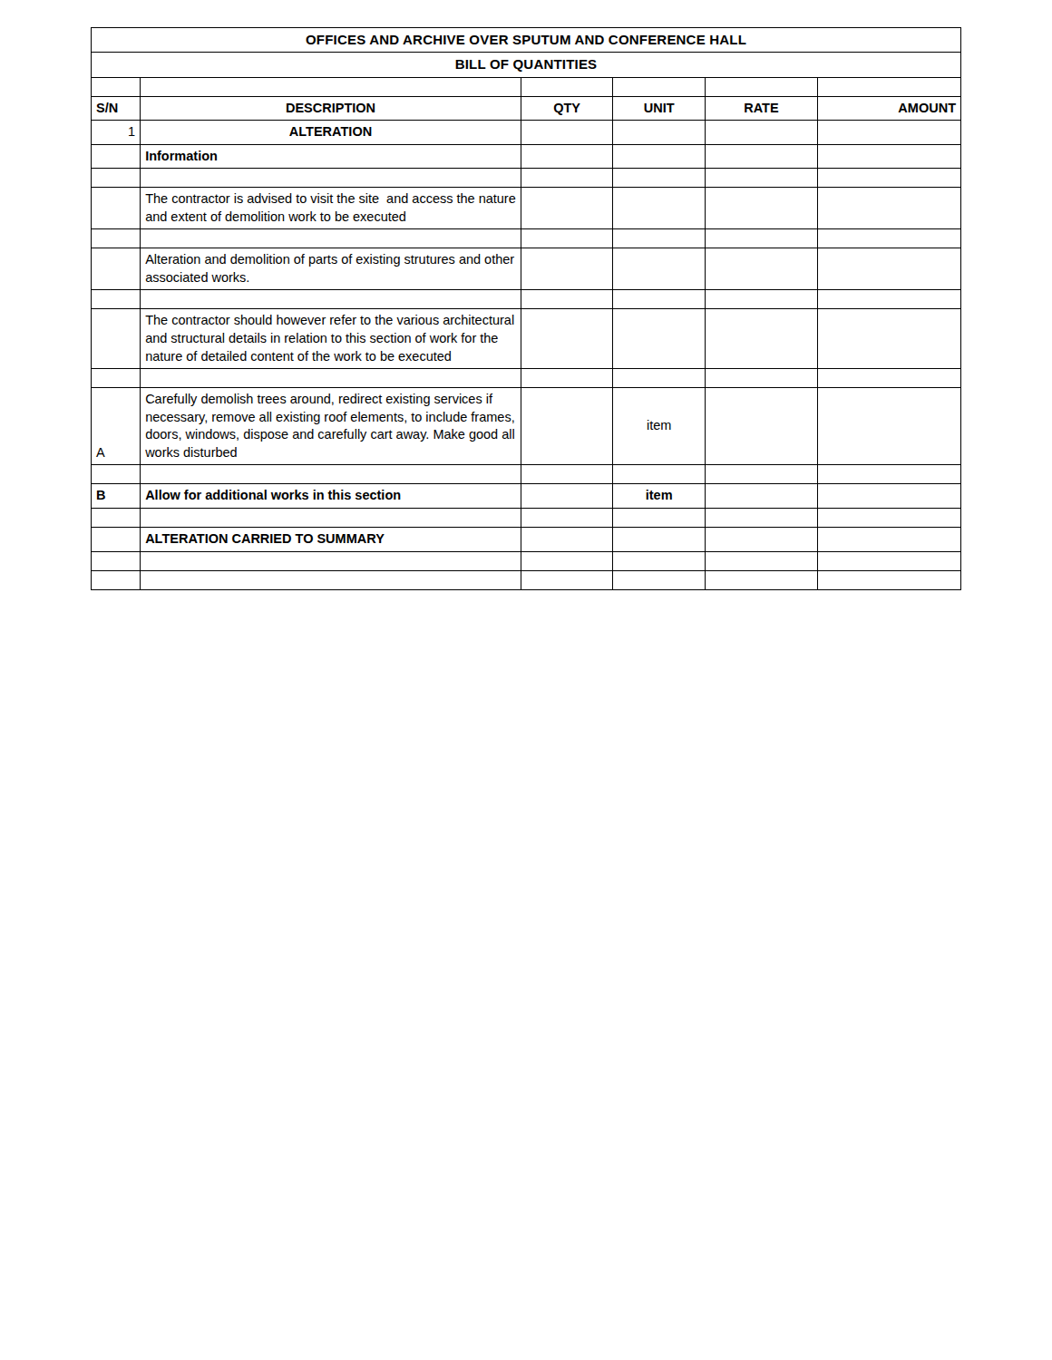| OFFICES AND ARCHIVE OVER SPUTUM AND CONFERENCE HALL |
| BILL OF QUANTITIES |
| S/N | DESCRIPTION | QTY | UNIT | RATE | AMOUNT |
| 1 | ALTERATION | | | | |
| | Information | | | | |
| | The contractor is advised to visit the site and access the nature and extent of demolition work to be executed | | | | |
| | Alteration and demolition of parts of existing strutures and other associated works. | | | | |
| | The contractor should however refer to the various architectural and structural details in relation to this section of work for the nature of detailed content of the work to be executed | | | | |
| A | Carefully demolish trees around, redirect existing services if necessary, remove all existing roof elements, to include frames, doors, windows, dispose and carefully cart away. Make good all works disturbed | | item | | |
| B | Allow for additional works in this section | | item | | |
| | ALTERATION CARRIED TO SUMMARY | | | | |